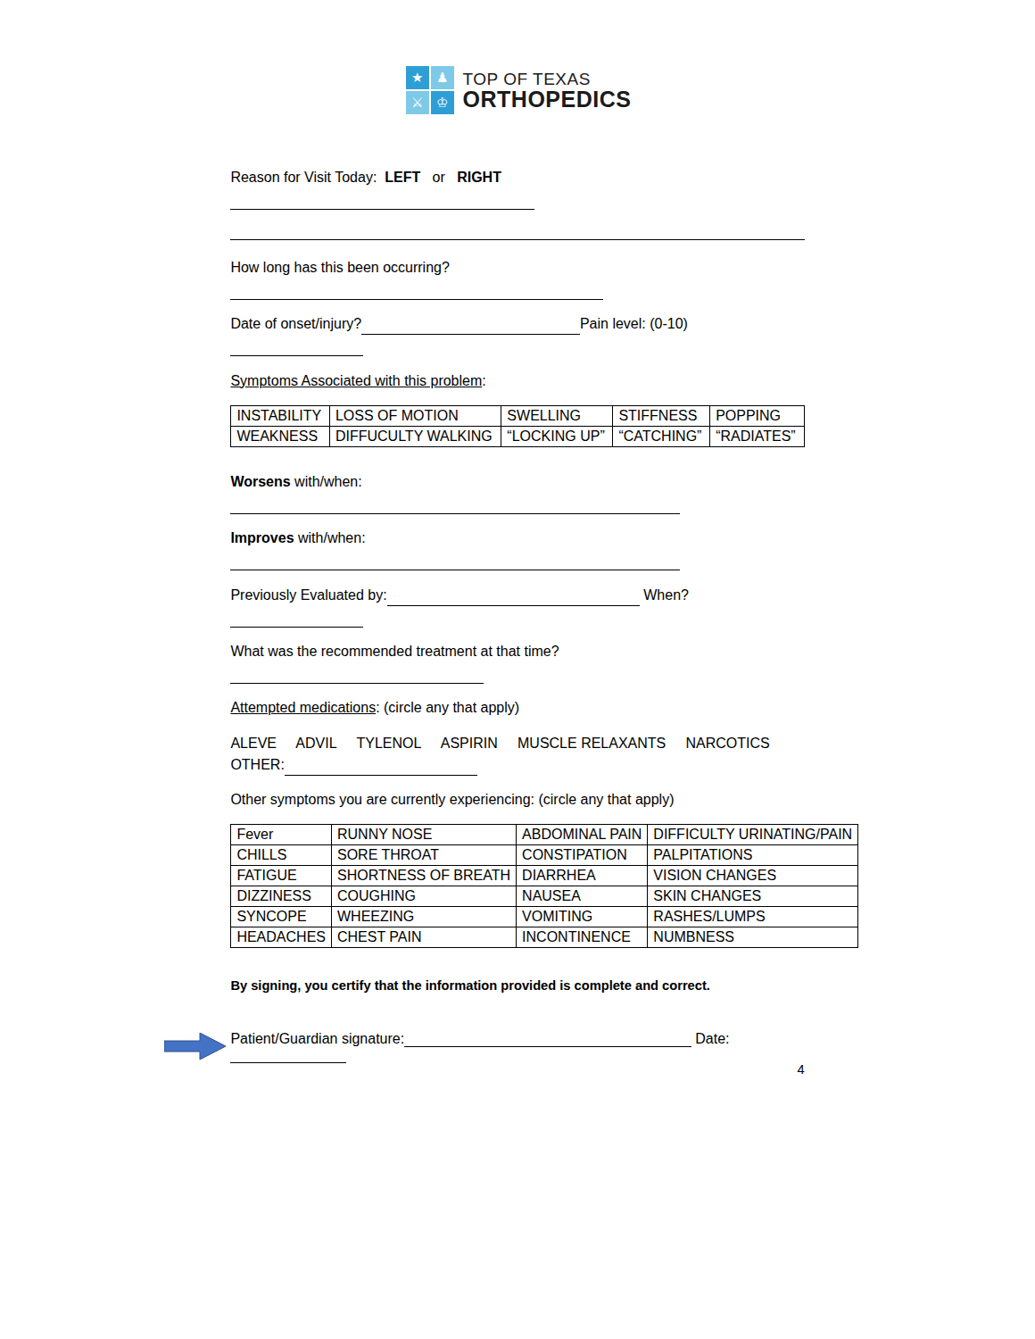| / ★ / ♟ / / ⚔ / ♔ / | TOP OF TEXAS ORTHOPEDICS |
Reason for Visit Today: LEFT or RIGHT
How long has this been occurring?
Date of onset/injury? Pain level: (0-10)
Symptoms Associated with this problem:
| INSTABILITY | LOSS OF MOTION | SWELLING | STIFFNESS | POPPING |
| WEAKNESS | DIFFUCULTY WALKING | “LOCKING UP” | “CATCHING” | “RADIATES” |
Worsens with/when:
Improves with/when:
Previously Evaluated by: When?
What was the recommended treatment at that time?
Attempted medications: (circle any that apply)
ALEVE ADVIL TYLENOL ASPIRIN MUSCLE RELAXANTS NARCOTICS
OTHER:
Other symptoms you are currently experiencing: (circle any that apply)
| Fever | RUNNY NOSE | ABDOMINAL PAIN | DIFFICULTY URINATING/PAIN |
| CHILLS | SORE THROAT | CONSTIPATION | PALPITATIONS |
| FATIGUE | SHORTNESS OF BREATH | DIARRHEA | VISION CHANGES |
| DIZZINESS | COUGHING | NAUSEA | SKIN CHANGES |
| SYNCOPE | WHEEZING | VOMITING | RASHES/LUMPS |
| HEADACHES | CHEST PAIN | INCONTINENCE | NUMBNESS |
By signing, you certify that the information provided is complete and correct.
Patient/Guardian signature: Date:
4